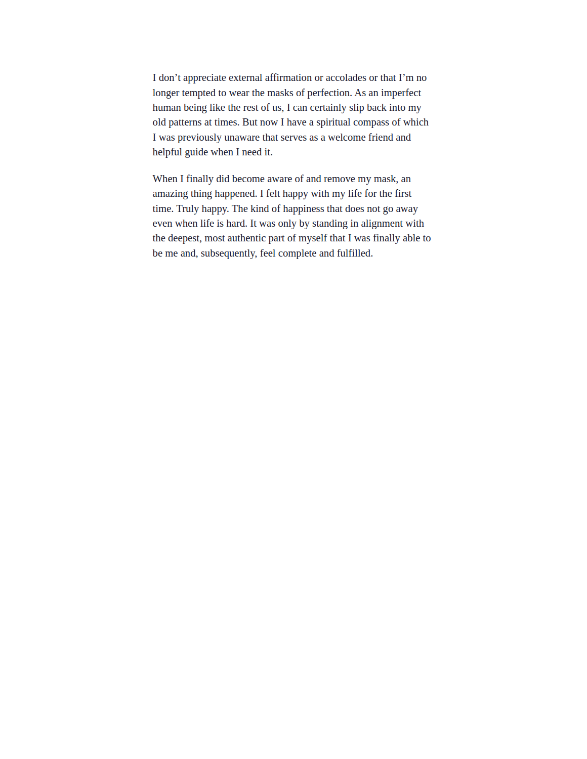I don’t appreciate external affirmation or accolades or that I’m no longer tempted to wear the masks of perfection. As an imperfect human being like the rest of us, I can certainly slip back into my old patterns at times. But now I have a spiritual compass of which I was previously unaware that serves as a welcome friend and helpful guide when I need it.
When I finally did become aware of and remove my mask, an amazing thing happened. I felt happy with my life for the first time. Truly happy. The kind of happiness that does not go away even when life is hard. It was only by standing in alignment with the deepest, most authentic part of myself that I was finally able to be me and, subsequently, feel complete and fulfilled.